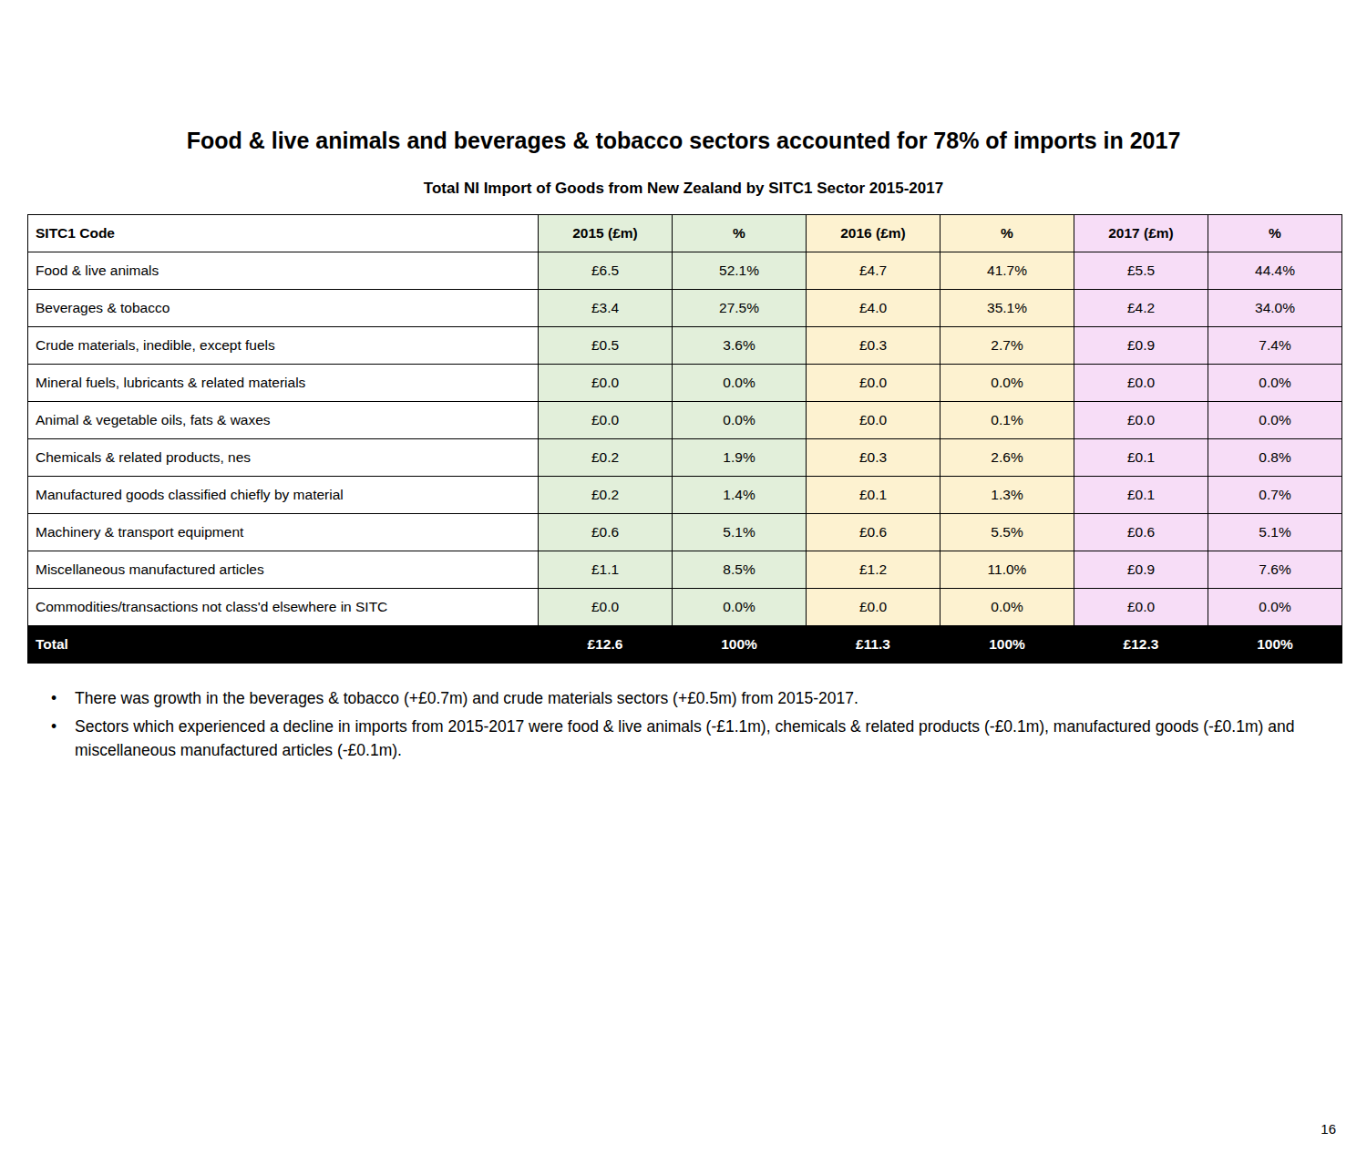Food & live animals and beverages & tobacco sectors accounted for 78% of imports in 2017
Total NI Import of Goods from New Zealand by SITC1 Sector 2015-2017
| SITC1 Code | 2015 (£m) | % | 2016 (£m) | % | 2017 (£m) | % |
| --- | --- | --- | --- | --- | --- | --- |
| Food & live animals | £6.5 | 52.1% | £4.7 | 41.7% | £5.5 | 44.4% |
| Beverages & tobacco | £3.4 | 27.5% | £4.0 | 35.1% | £4.2 | 34.0% |
| Crude materials, inedible, except fuels | £0.5 | 3.6% | £0.3 | 2.7% | £0.9 | 7.4% |
| Mineral fuels, lubricants & related materials | £0.0 | 0.0% | £0.0 | 0.0% | £0.0 | 0.0% |
| Animal & vegetable oils, fats & waxes | £0.0 | 0.0% | £0.0 | 0.1% | £0.0 | 0.0% |
| Chemicals & related products, nes | £0.2 | 1.9% | £0.3 | 2.6% | £0.1 | 0.8% |
| Manufactured goods classified chiefly by material | £0.2 | 1.4% | £0.1 | 1.3% | £0.1 | 0.7% |
| Machinery & transport equipment | £0.6 | 5.1% | £0.6 | 5.5% | £0.6 | 5.1% |
| Miscellaneous manufactured articles | £1.1 | 8.5% | £1.2 | 11.0% | £0.9 | 7.6% |
| Commodities/transactions not class'd elsewhere in SITC | £0.0 | 0.0% | £0.0 | 0.0% | £0.0 | 0.0% |
| Total | £12.6 | 100% | £11.3 | 100% | £12.3 | 100% |
There was growth in the beverages & tobacco (+£0.7m) and crude materials sectors (+£0.5m) from 2015-2017.
Sectors which experienced a decline in imports from 2015-2017 were food & live animals (-£1.1m), chemicals & related products (-£0.1m), manufactured goods (-£0.1m) and miscellaneous manufactured articles (-£0.1m).
16